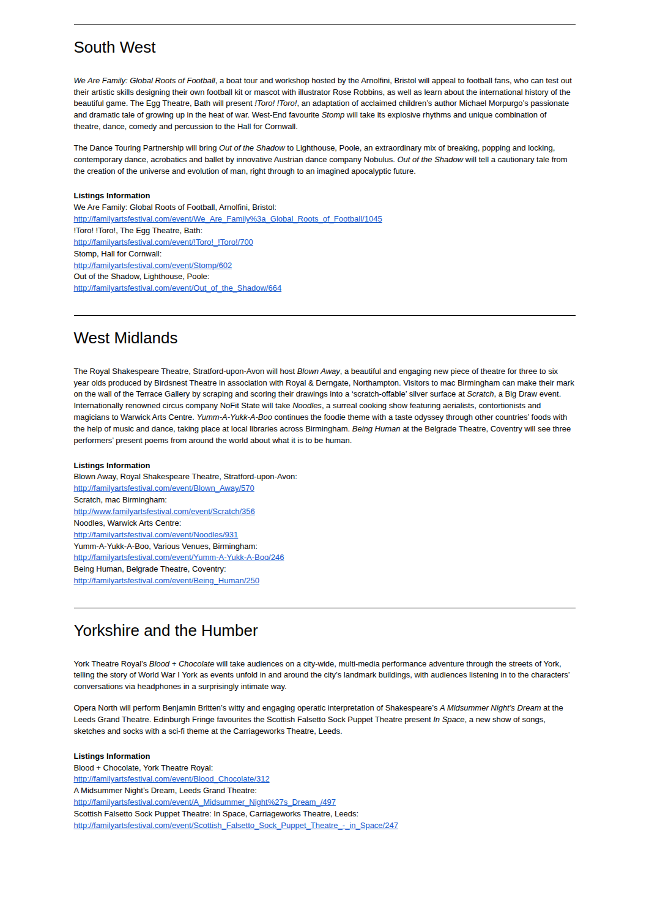South West
We Are Family: Global Roots of Football, a boat tour and workshop hosted by the Arnolfini, Bristol will appeal to football fans, who can test out their artistic skills designing their own football kit or mascot with illustrator Rose Robbins, as well as learn about the international history of the beautiful game. The Egg Theatre, Bath will present !Toro! !Toro!, an adaptation of acclaimed children’s author Michael Morpurgo’s passionate and dramatic tale of growing up in the heat of war. West-End favourite Stomp will take its explosive rhythms and unique combination of theatre, dance, comedy and percussion to the Hall for Cornwall.
The Dance Touring Partnership will bring Out of the Shadow to Lighthouse, Poole, an extraordinary mix of breaking, popping and locking, contemporary dance, acrobatics and ballet by innovative Austrian dance company Nobulus. Out of the Shadow will tell a cautionary tale from the creation of the universe and evolution of man, right through to an imagined apocalyptic future.
Listings Information
We Are Family: Global Roots of Football, Arnolfini, Bristol:
http://familyartsfestival.com/event/We_Are_Family%3a_Global_Roots_of_Football/1045
!Toro! !Toro!, The Egg Theatre, Bath:
http://familyartsfestival.com/event/!Toro!_!Toro!/700
Stomp, Hall for Cornwall:
http://familyartsfestival.com/event/Stomp/602
Out of the Shadow, Lighthouse, Poole:
http://familyartsfestival.com/event/Out_of_the_Shadow/664
West Midlands
The Royal Shakespeare Theatre, Stratford-upon-Avon will host Blown Away, a beautiful and engaging new piece of theatre for three to six year olds produced by Birdsnest Theatre in association with Royal & Derngate, Northampton. Visitors to mac Birmingham can make their mark on the wall of the Terrace Gallery by scraping and scoring their drawings into a ‘scratch-offable’ silver surface at Scratch, a Big Draw event. Internationally renowned circus company NoFit State will take Noodles, a surreal cooking show featuring aerialists, contortionists and magicians to Warwick Arts Centre. Yumm-A-Yukk-A-Boo continues the foodie theme with a taste odyssey through other countries’ foods with the help of music and dance, taking place at local libraries across Birmingham. Being Human at the Belgrade Theatre, Coventry will see three performers’ present poems from around the world about what it is to be human.
Listings Information
Blown Away, Royal Shakespeare Theatre, Stratford-upon-Avon:
http://familyartsfestival.com/event/Blown_Away/570
Scratch, mac Birmingham:
http://www.familyartsfestival.com/event/Scratch/356
Noodles, Warwick Arts Centre:
http://familyartsfestival.com/event/Noodles/931
Yumm-A-Yukk-A-Boo, Various Venues, Birmingham:
http://familyartsfestival.com/event/Yumm-A-Yukk-A-Boo/246
Being Human, Belgrade Theatre, Coventry:
http://familyartsfestival.com/event/Being_Human/250
Yorkshire and the Humber
York Theatre Royal’s Blood + Chocolate will take audiences on a city-wide, multi-media performance adventure through the streets of York, telling the story of World War I York as events unfold in and around the city’s landmark buildings, with audiences listening in to the characters’ conversations via headphones in a surprisingly intimate way.
Opera North will perform Benjamin Britten’s witty and engaging operatic interpretation of Shakespeare’s A Midsummer Night’s Dream at the Leeds Grand Theatre. Edinburgh Fringe favourites the Scottish Falsetto Sock Puppet Theatre present In Space, a new show of songs, sketches and socks with a sci-fi theme at the Carriageworks Theatre, Leeds.
Listings Information
Blood + Chocolate, York Theatre Royal:
http://familyartsfestival.com/event/Blood_Chocolate/312
A Midsummer Night’s Dream, Leeds Grand Theatre:
http://familyartsfestival.com/event/A_Midsummer_Night%27s_Dream_/497
Scottish Falsetto Sock Puppet Theatre: In Space, Carriageworks Theatre, Leeds:
http://familyartsfestival.com/event/Scottish_Falsetto_Sock_Puppet_Theatre_-_in_Space/247